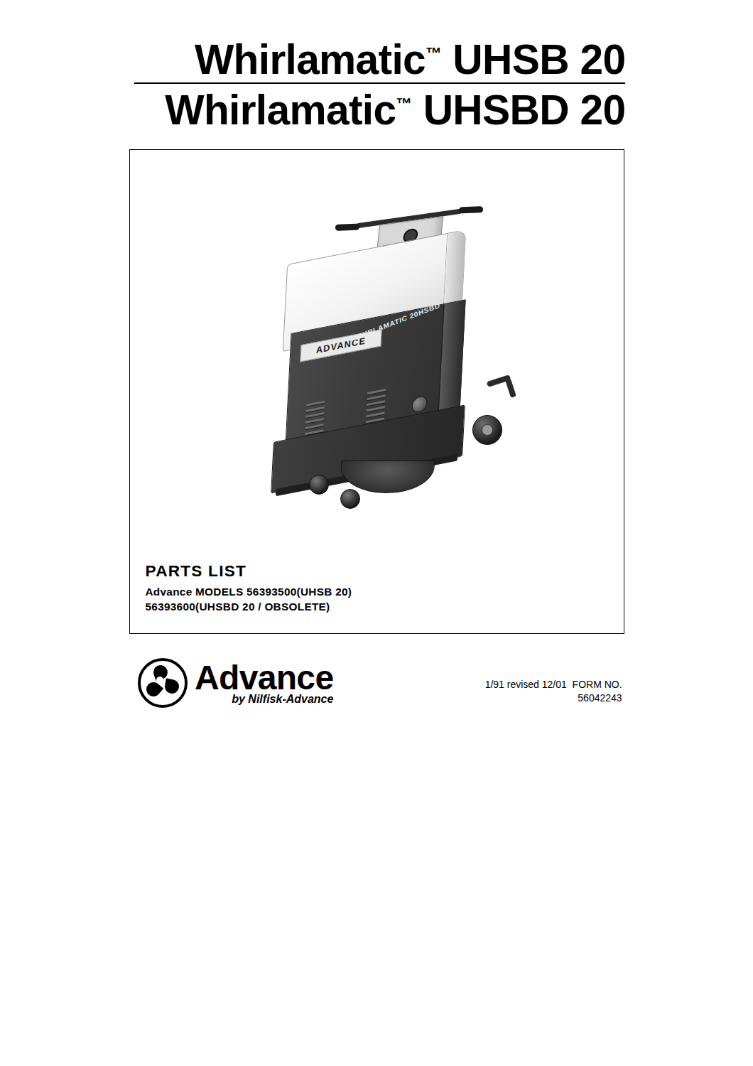Whirlamatic™ UHSB 20
Whirlamatic™ UHSBD 20
ADVANCE
WHIRLAMATIC 20HSBD
PARTS LIST
Advance MODELS 56393500(UHSB 20)
56393600(UHSBD 20 / OBSOLETE)
Advance by Nilfisk-Advance
1/91 revised 12/01 FORM NO.
56042243